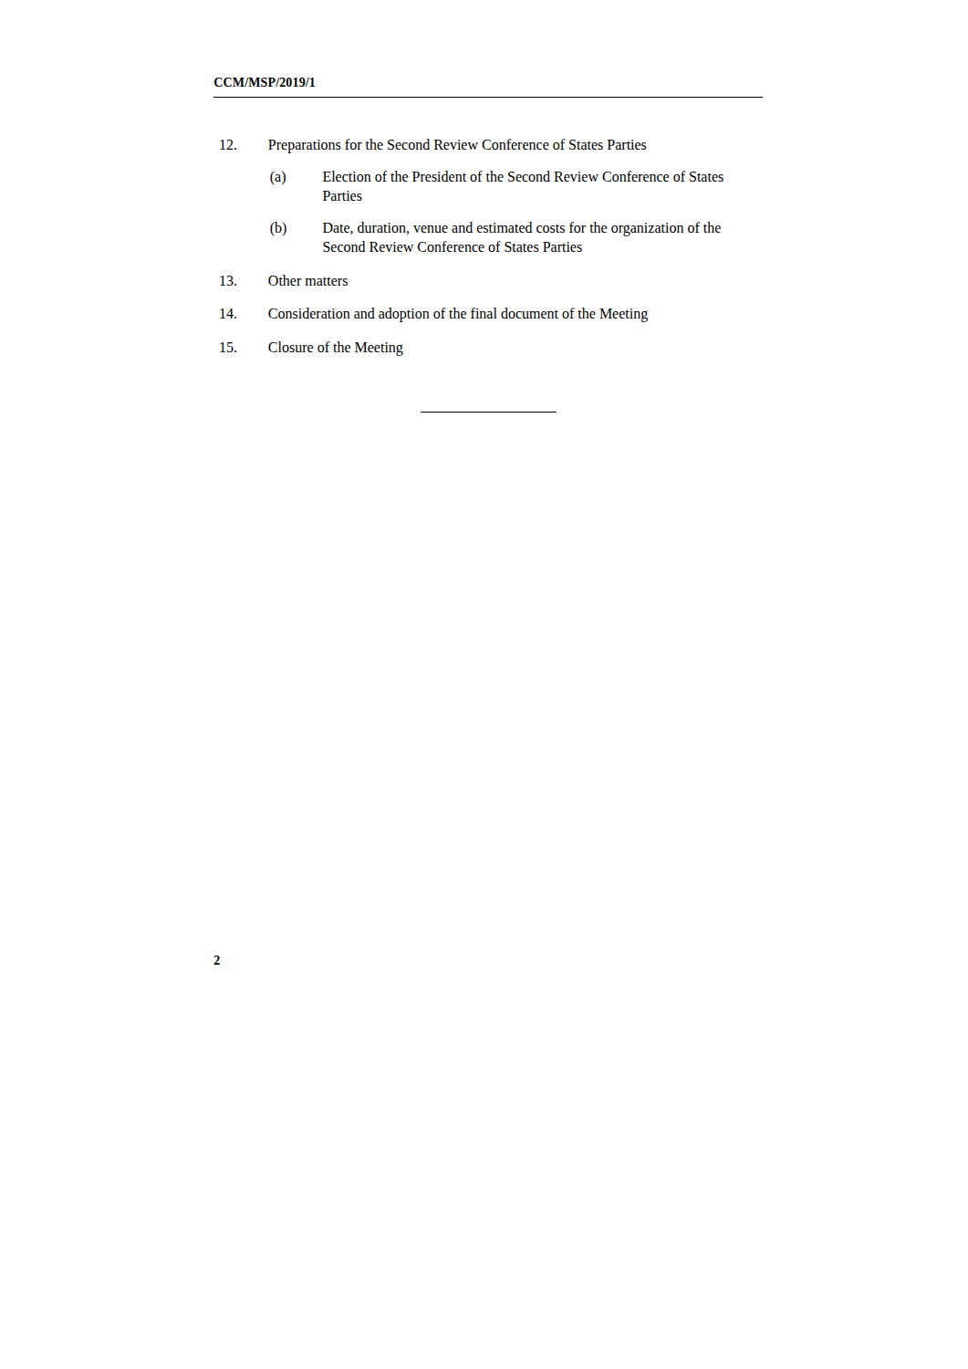CCM/MSP/2019/1
12. Preparations for the Second Review Conference of States Parties
(a) Election of the President of the Second Review Conference of States Parties
(b) Date, duration, venue and estimated costs for the organization of the Second Review Conference of States Parties
13. Other matters
14. Consideration and adoption of the final document of the Meeting
15. Closure of the Meeting
2